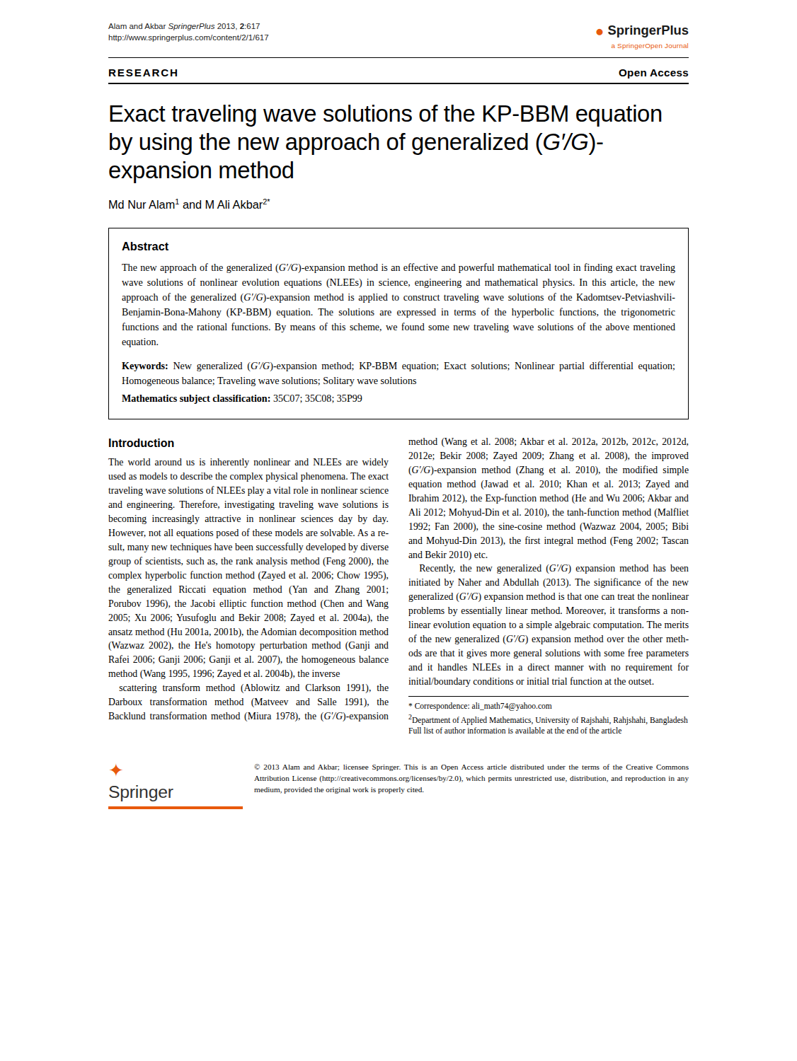Alam and Akbar SpringerPlus 2013, 2:617
http://www.springerplus.com/content/2/1/617
● SpringerPlus
a SpringerOpen Journal
RESEARCH Open Access
Exact traveling wave solutions of the KP-BBM equation by using the new approach of generalized (G′/G)-expansion method
Md Nur Alam1 and M Ali Akbar2*
Abstract
The new approach of the generalized (G′/G)-expansion method is an effective and powerful mathematical tool in finding exact traveling wave solutions of nonlinear evolution equations (NLEEs) in science, engineering and mathematical physics. In this article, the new approach of the generalized (G′/G)-expansion method is applied to construct traveling wave solutions of the Kadomtsev-Petviashvili-Benjamin-Bona-Mahony (KP-BBM) equation. The solutions are expressed in terms of the hyperbolic functions, the trigonometric functions and the rational functions. By means of this scheme, we found some new traveling wave solutions of the above mentioned equation.
Keywords: New generalized (G′/G)-expansion method; KP-BBM equation; Exact solutions; Nonlinear partial differential equation; Homogeneous balance; Traveling wave solutions; Solitary wave solutions
Mathematics subject classification: 35C07; 35C08; 35P99
Introduction
The world around us is inherently nonlinear and NLEEs are widely used as models to describe the complex physical phenomena. The exact traveling wave solutions of NLEEs play a vital role in nonlinear science and engineering. Therefore, investigating traveling wave solutions is becoming increasingly attractive in nonlinear sciences day by day. However, not all equations posed of these models are solvable. As a result, many new techniques have been successfully developed by diverse group of scientists, such as, the rank analysis method (Feng 2000), the complex hyperbolic function method (Zayed et al. 2006; Chow 1995), the generalized Riccati equation method (Yan and Zhang 2001; Porubov 1996), the Jacobi elliptic function method (Chen and Wang 2005; Xu 2006; Yusufoglu and Bekir 2008; Zayed et al. 2004a), the ansatz method (Hu 2001a, 2001b), the Adomian decomposition method (Wazwaz 2002), the He's homotopy perturbation method (Ganji and Rafei 2006; Ganji 2006; Ganji et al. 2007), the homogeneous balance method (Wang 1995, 1996; Zayed et al. 2004b), the inverse
scattering transform method (Ablowitz and Clarkson 1991), the Darboux transformation method (Matveev and Salle 1991), the Backlund transformation method (Miura 1978), the (G′/G)-expansion method (Wang et al. 2008; Akbar et al. 2012a, 2012b, 2012c, 2012d, 2012e; Bekir 2008; Zayed 2009; Zhang et al. 2008), the improved (G′/G)-expansion method (Zhang et al. 2010), the modified simple equation method (Jawad et al. 2010; Khan et al. 2013; Zayed and Ibrahim 2012), the Exp-function method (He and Wu 2006; Akbar and Ali 2012; Mohyud-Din et al. 2010), the tanh-function method (Malfliet 1992; Fan 2000), the sine-cosine method (Wazwaz 2004, 2005; Bibi and Mohyud-Din 2013), the first integral method (Feng 2002; Tascan and Bekir 2010) etc.
Recently, the new generalized (G′/G) expansion method has been initiated by Naher and Abdullah (2013). The significance of the new generalized (G′/G) expansion method is that one can treat the nonlinear problems by essentially linear method. Moreover, it transforms a nonlinear evolution equation to a simple algebraic computation. The merits of the new generalized (G′/G) expansion method over the other methods are that it gives more general solutions with some free parameters and it handles NLEEs in a direct manner with no requirement for initial/boundary conditions or initial trial function at the outset.
* Correspondence: ali_math74@yahoo.com
2Department of Applied Mathematics, University of Rajshahi, Rahjshahi, Bangladesh
Full list of author information is available at the end of the article
✦
Springer
© 2013 Alam and Akbar; licensee Springer. This is an Open Access article distributed under the terms of the Creative Commons Attribution License (http://creativecommons.org/licenses/by/2.0), which permits unrestricted use, distribution, and reproduction in any medium, provided the original work is properly cited.